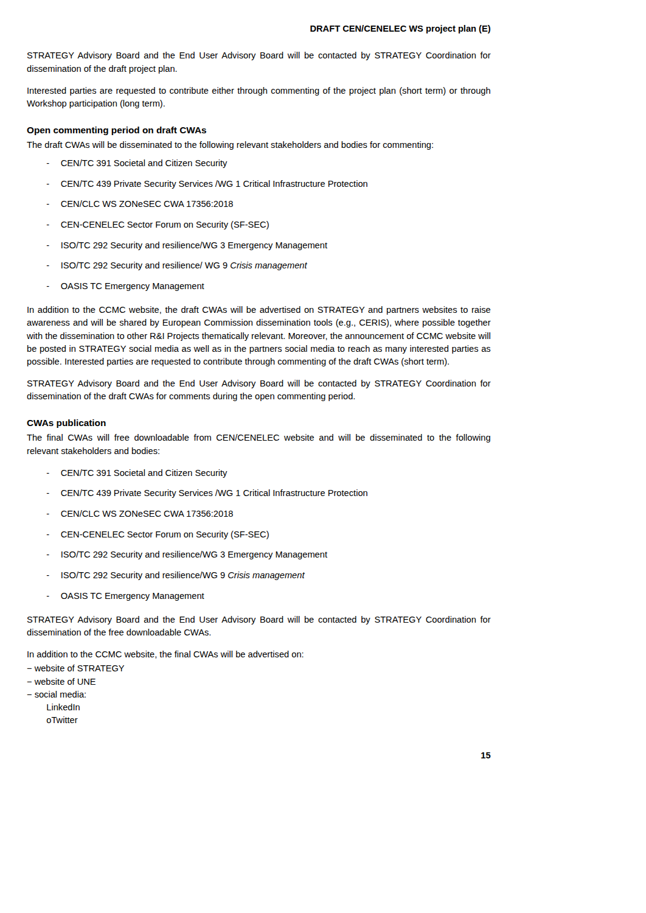DRAFT CEN/CENELEC WS project plan (E)
STRATEGY Advisory Board and the End User Advisory Board will be contacted by STRATEGY Coordination for dissemination of the draft project plan.
Interested parties are requested to contribute either through commenting of the project plan (short term) or through Workshop participation (long term).
Open commenting period on draft CWAs
The draft CWAs will be disseminated to the following relevant stakeholders and bodies for commenting:
CEN/TC 391 Societal and Citizen Security
CEN/TC 439 Private Security Services /WG 1 Critical Infrastructure Protection
CEN/CLC WS ZONeSEC CWA 17356:2018
CEN-CENELEC Sector Forum on Security (SF-SEC)
ISO/TC 292 Security and resilience/WG 3 Emergency Management
ISO/TC 292 Security and resilience/ WG 9 Crisis management
OASIS TC Emergency Management
In addition to the CCMC website, the draft CWAs will be advertised on STRATEGY and partners websites to raise awareness and will be shared by European Commission dissemination tools (e.g., CERIS), where possible together with the dissemination to other R&I Projects thematically relevant. Moreover, the announcement of CCMC website will be posted in STRATEGY social media as well as in the partners social media to reach as many interested parties as possible. Interested parties are requested to contribute through commenting of the draft CWAs (short term).
STRATEGY Advisory Board and the End User Advisory Board will be contacted by STRATEGY Coordination for dissemination of the draft CWAs for comments during the open commenting period.
CWAs publication
The final CWAs will free downloadable from CEN/CENELEC website and will be disseminated to the following relevant stakeholders and bodies:
CEN/TC 391 Societal and Citizen Security
CEN/TC 439 Private Security Services /WG 1 Critical Infrastructure Protection
CEN/CLC WS ZONeSEC CWA 17356:2018
CEN-CENELEC Sector Forum on Security (SF-SEC)
ISO/TC 292 Security and resilience/WG 3 Emergency Management
ISO/TC 292 Security and resilience/WG 9 Crisis management
OASIS TC Emergency Management
STRATEGY Advisory Board and the End User Advisory Board will be contacted by STRATEGY Coordination for dissemination of the free downloadable CWAs.
In addition to the CCMC website, the final CWAs will be advertised on:
− website of STRATEGY
− website of UNE
− social media:
LinkedIn
oTwitter
15